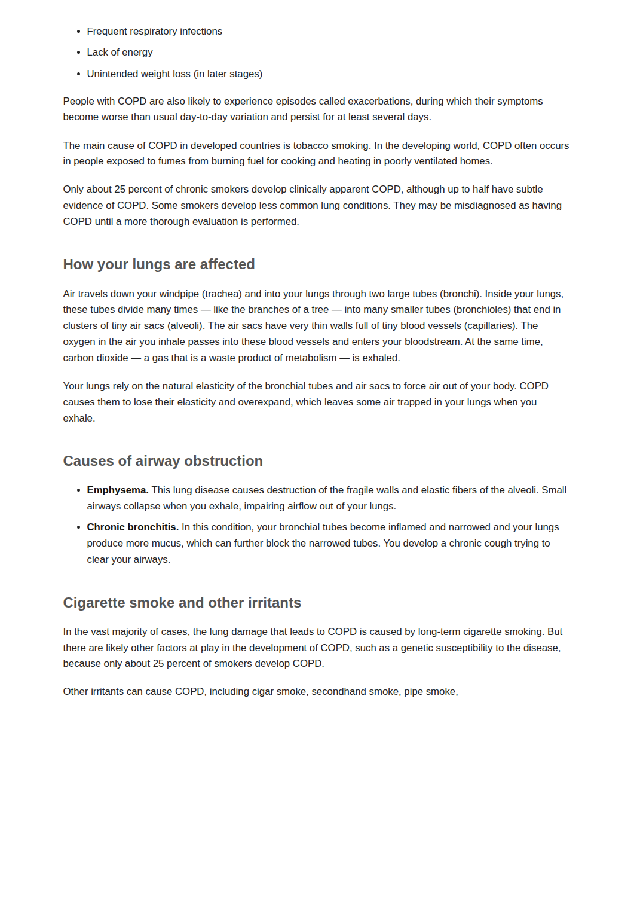Frequent respiratory infections
Lack of energy
Unintended weight loss (in later stages)
People with COPD are also likely to experience episodes called exacerbations, during which their symptoms become worse than usual day-to-day variation and persist for at least several days.
The main cause of COPD in developed countries is tobacco smoking. In the developing world, COPD often occurs in people exposed to fumes from burning fuel for cooking and heating in poorly ventilated homes.
Only about 25 percent of chronic smokers develop clinically apparent COPD, although up to half have subtle evidence of COPD. Some smokers develop less common lung conditions. They may be misdiagnosed as having COPD until a more thorough evaluation is performed.
How your lungs are affected
Air travels down your windpipe (trachea) and into your lungs through two large tubes (bronchi). Inside your lungs, these tubes divide many times — like the branches of a tree — into many smaller tubes (bronchioles) that end in clusters of tiny air sacs (alveoli). The air sacs have very thin walls full of tiny blood vessels (capillaries). The oxygen in the air you inhale passes into these blood vessels and enters your bloodstream. At the same time, carbon dioxide — a gas that is a waste product of metabolism — is exhaled.
Your lungs rely on the natural elasticity of the bronchial tubes and air sacs to force air out of your body. COPD causes them to lose their elasticity and overexpand, which leaves some air trapped in your lungs when you exhale.
Causes of airway obstruction
Emphysema. This lung disease causes destruction of the fragile walls and elastic fibers of the alveoli. Small airways collapse when you exhale, impairing airflow out of your lungs.
Chronic bronchitis. In this condition, your bronchial tubes become inflamed and narrowed and your lungs produce more mucus, which can further block the narrowed tubes. You develop a chronic cough trying to clear your airways.
Cigarette smoke and other irritants
In the vast majority of cases, the lung damage that leads to COPD is caused by long-term cigarette smoking. But there are likely other factors at play in the development of COPD, such as a genetic susceptibility to the disease, because only about 25 percent of smokers develop COPD.
Other irritants can cause COPD, including cigar smoke, secondhand smoke, pipe smoke,